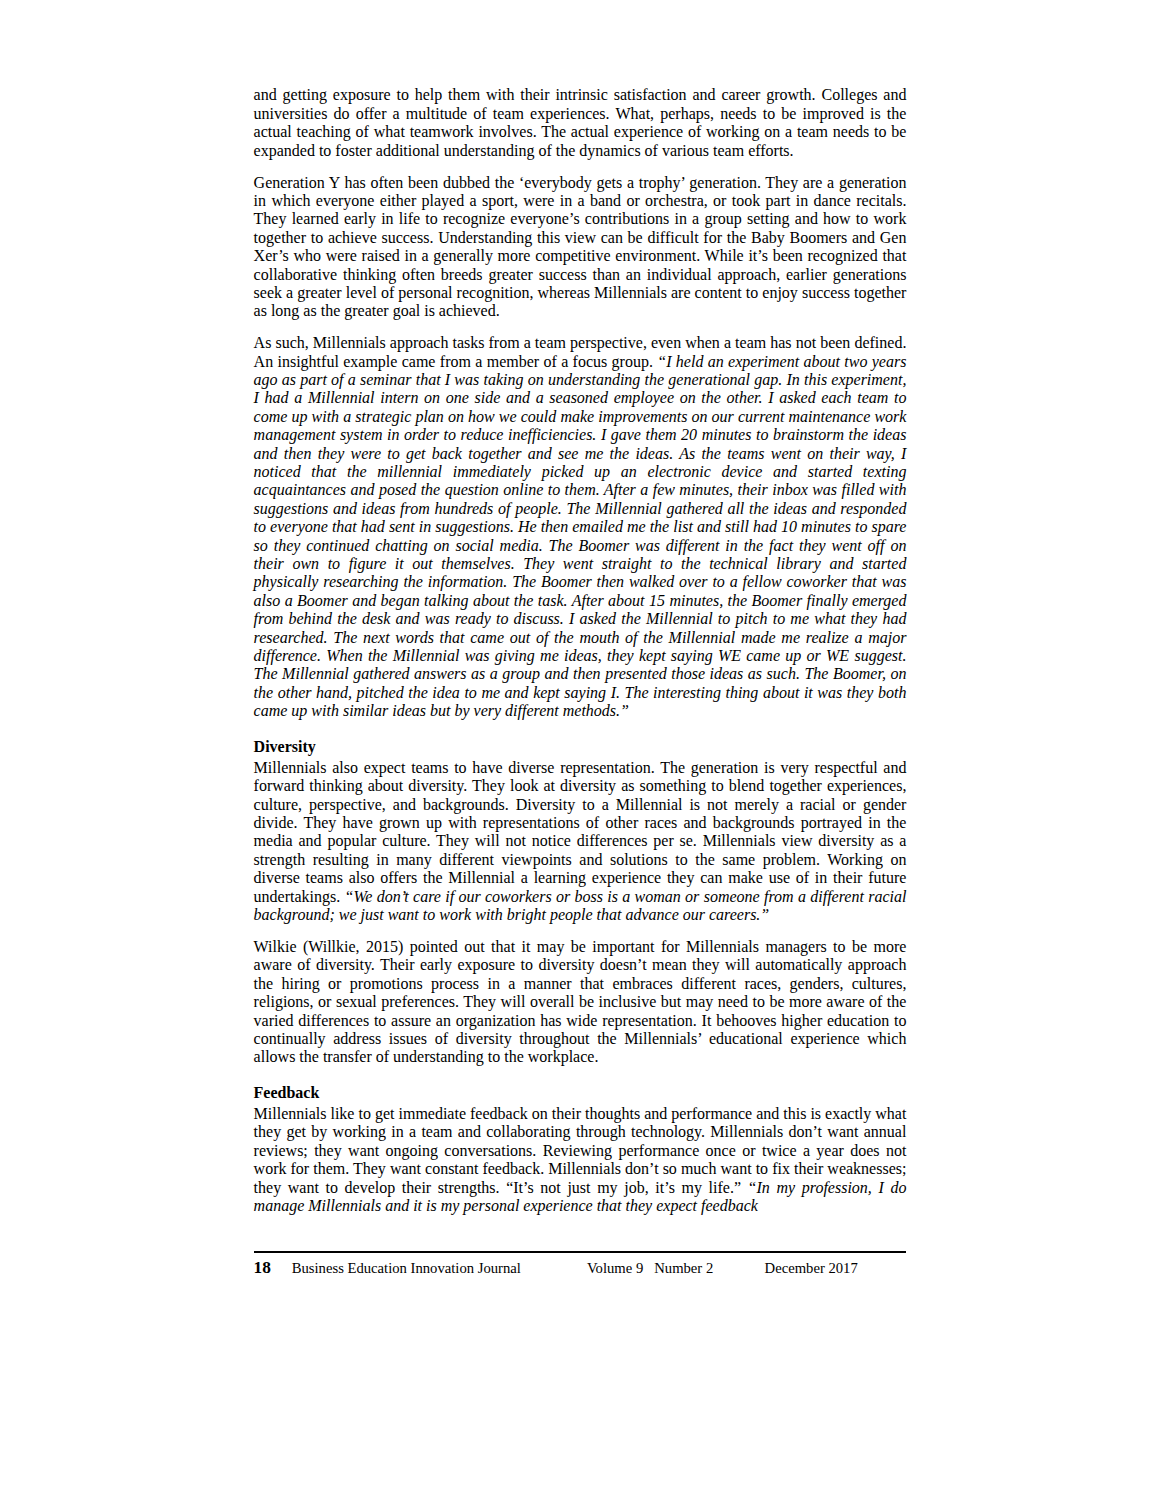and getting exposure to help them with their intrinsic satisfaction and career growth. Colleges and universities do offer a multitude of team experiences. What, perhaps, needs to be improved is the actual teaching of what teamwork involves. The actual experience of working on a team needs to be expanded to foster additional understanding of the dynamics of various team efforts.
Generation Y has often been dubbed the ‘everybody gets a trophy’ generation. They are a generation in which everyone either played a sport, were in a band or orchestra, or took part in dance recitals. They learned early in life to recognize everyone’s contributions in a group setting and how to work together to achieve success. Understanding this view can be difficult for the Baby Boomers and Gen Xer’s who were raised in a generally more competitive environment. While it’s been recognized that collaborative thinking often breeds greater success than an individual approach, earlier generations seek a greater level of personal recognition, whereas Millennials are content to enjoy success together as long as the greater goal is achieved.
As such, Millennials approach tasks from a team perspective, even when a team has not been defined. An insightful example came from a member of a focus group. “I held an experiment about two years ago as part of a seminar that I was taking on understanding the generational gap. In this experiment, I had a Millennial intern on one side and a seasoned employee on the other. I asked each team to come up with a strategic plan on how we could make improvements on our current maintenance work management system in order to reduce inefficiencies. I gave them 20 minutes to brainstorm the ideas and then they were to get back together and see me the ideas. As the teams went on their way, I noticed that the millennial immediately picked up an electronic device and started texting acquaintances and posed the question online to them. After a few minutes, their inbox was filled with suggestions and ideas from hundreds of people. The Millennial gathered all the ideas and responded to everyone that had sent in suggestions. He then emailed me the list and still had 10 minutes to spare so they continued chatting on social media. The Boomer was different in the fact they went off on their own to figure it out themselves. They went straight to the technical library and started physically researching the information. The Boomer then walked over to a fellow coworker that was also a Boomer and began talking about the task. After about 15 minutes, the Boomer finally emerged from behind the desk and was ready to discuss. I asked the Millennial to pitch to me what they had researched. The next words that came out of the mouth of the Millennial made me realize a major difference. When the Millennial was giving me ideas, they kept saying WE came up or WE suggest. The Millennial gathered answers as a group and then presented those ideas as such. The Boomer, on the other hand, pitched the idea to me and kept saying I. The interesting thing about it was they both came up with similar ideas but by very different methods.”
Diversity
Millennials also expect teams to have diverse representation. The generation is very respectful and forward thinking about diversity. They look at diversity as something to blend together experiences, culture, perspective, and backgrounds. Diversity to a Millennial is not merely a racial or gender divide. They have grown up with representations of other races and backgrounds portrayed in the media and popular culture. They will not notice differences per se. Millennials view diversity as a strength resulting in many different viewpoints and solutions to the same problem. Working on diverse teams also offers the Millennial a learning experience they can make use of in their future undertakings. “We don’t care if our coworkers or boss is a woman or someone from a different racial background; we just want to work with bright people that advance our careers.”
Wilkie (Willkie, 2015) pointed out that it may be important for Millennials managers to be more aware of diversity. Their early exposure to diversity doesn’t mean they will automatically approach the hiring or promotions process in a manner that embraces different races, genders, cultures, religions, or sexual preferences. They will overall be inclusive but may need to be more aware of the varied differences to assure an organization has wide representation. It behooves higher education to continually address issues of diversity throughout the Millennials’ educational experience which allows the transfer of understanding to the workplace.
Feedback
Millennials like to get immediate feedback on their thoughts and performance and this is exactly what they get by working in a team and collaborating through technology. Millennials don’t want annual reviews; they want ongoing conversations. Reviewing performance once or twice a year does not work for them. They want constant feedback. Millennials don’t so much want to fix their weaknesses; they want to develop their strengths. “It’s not just my job, it’s my life.” “In my profession, I do manage Millennials and it is my personal experience that they expect feedback
18 Business Education Innovation Journal Volume 9 Number 2 December 2017